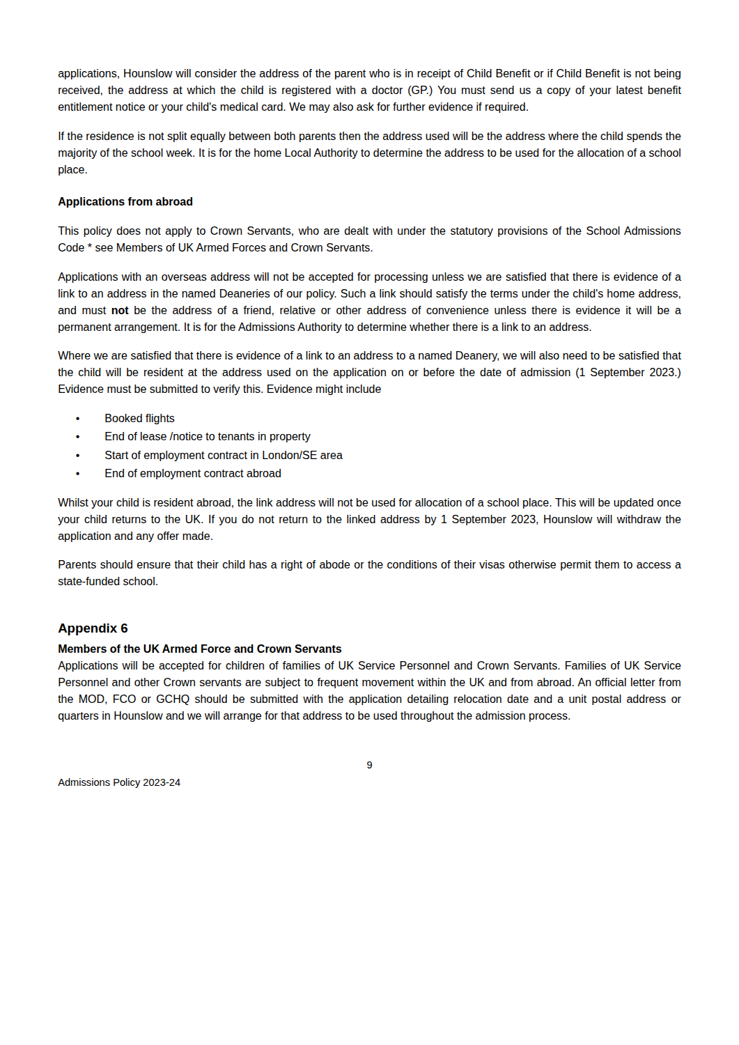applications, Hounslow will consider the address of the parent who is in receipt of Child Benefit or if Child Benefit is not being received, the address at which the child is registered with a doctor (GP.) You must send us a copy of your latest benefit entitlement notice or your child's medical card. We may also ask for further evidence if required.
If the residence is not split equally between both parents then the address used will be the address where the child spends the majority of the school week. It is for the home Local Authority to determine the address to be used for the allocation of a school place.
Applications from abroad
This policy does not apply to Crown Servants, who are dealt with under the statutory provisions of the School Admissions Code * see Members of UK Armed Forces and Crown Servants.
Applications with an overseas address will not be accepted for processing unless we are satisfied that there is evidence of a link to an address in the named Deaneries of our policy. Such a link should satisfy the terms under the child's home address, and must not be the address of a friend, relative or other address of convenience unless there is evidence it will be a permanent arrangement. It is for the Admissions Authority to determine whether there is a link to an address.
Where we are satisfied that there is evidence of a link to an address to a named Deanery, we will also need to be satisfied that the child will be resident at the address used on the application on or before the date of admission (1 September 2023.) Evidence must be submitted to verify this. Evidence might include
Booked flights
End of lease /notice to tenants in property
Start of employment contract in London/SE area
End of employment contract abroad
Whilst your child is resident abroad, the link address will not be used for allocation of a school place. This will be updated once your child returns to the UK. If you do not return to the linked address by 1 September 2023, Hounslow will withdraw the application and any offer made.
Parents should ensure that their child has a right of abode or the conditions of their visas otherwise permit them to access a state-funded school.
Appendix 6
Members of the UK Armed Force and Crown Servants
Applications will be accepted for children of families of UK Service Personnel and Crown Servants. Families of UK Service Personnel and other Crown servants are subject to frequent movement within the UK and from abroad. An official letter from the MOD, FCO or GCHQ should be submitted with the application detailing relocation date and a unit postal address or quarters in Hounslow and we will arrange for that address to be used throughout the admission process.
9
Admissions Policy 2023-24